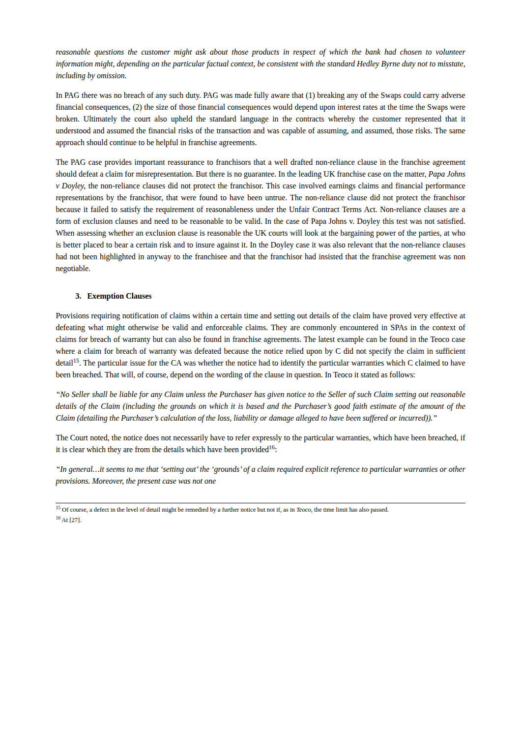reasonable questions the customer might ask about those products in respect of which the bank had chosen to volunteer information might, depending on the particular factual context, be consistent with the standard Hedley Byrne duty not to misstate, including by omission.
In PAG there was no breach of any such duty. PAG was made fully aware that (1) breaking any of the Swaps could carry adverse financial consequences, (2) the size of those financial consequences would depend upon interest rates at the time the Swaps were broken. Ultimately the court also upheld the standard language in the contracts whereby the customer represented that it understood and assumed the financial risks of the transaction and was capable of assuming, and assumed, those risks. The same approach should continue to be helpful in franchise agreements.
The PAG case provides important reassurance to franchisors that a well drafted non-reliance clause in the franchise agreement should defeat a claim for misrepresentation. But there is no guarantee. In the leading UK franchise case on the matter, Papa Johns v Doyley, the non-reliance clauses did not protect the franchisor. This case involved earnings claims and financial performance representations by the franchisor, that were found to have been untrue. The non-reliance clause did not protect the franchisor because it failed to satisfy the requirement of reasonableness under the Unfair Contract Terms Act. Non-reliance clauses are a form of exclusion clauses and need to be reasonable to be valid. In the case of Papa Johns v. Doyley this test was not satisfied. When assessing whether an exclusion clause is reasonable the UK courts will look at the bargaining power of the parties, at who is better placed to bear a certain risk and to insure against it. In the Doyley case it was also relevant that the non-reliance clauses had not been highlighted in anyway to the franchisee and that the franchisor had insisted that the franchise agreement was non negotiable.
3. Exemption Clauses
Provisions requiring notification of claims within a certain time and setting out details of the claim have proved very effective at defeating what might otherwise be valid and enforceable claims. They are commonly encountered in SPAs in the context of claims for breach of warranty but can also be found in franchise agreements. The latest example can be found in the Teoco case where a claim for breach of warranty was defeated because the notice relied upon by C did not specify the claim in sufficient detail15. The particular issue for the CA was whether the notice had to identify the particular warranties which C claimed to have been breached. That will, of course, depend on the wording of the clause in question. In Teoco it stated as follows:
“No Seller shall be liable for any Claim unless the Purchaser has given notice to the Seller of such Claim setting out reasonable details of the Claim (including the grounds on which it is based and the Purchaser’s good faith estimate of the amount of the Claim (detailing the Purchaser’s calculation of the loss, liability or damage alleged to have been suffered or incurred)).”
The Court noted, the notice does not necessarily have to refer expressly to the particular warranties, which have been breached, if it is clear which they are from the details which have been provided16:
“In general…it seems to me that ‘setting out’ the ‘grounds’ of a claim required explicit reference to particular warranties or other provisions. Moreover, the present case was not one
15 Of course, a defect in the level of detail might be remedied by a further notice but not if, as in Teoco, the time limit has also passed.
16 At [27].